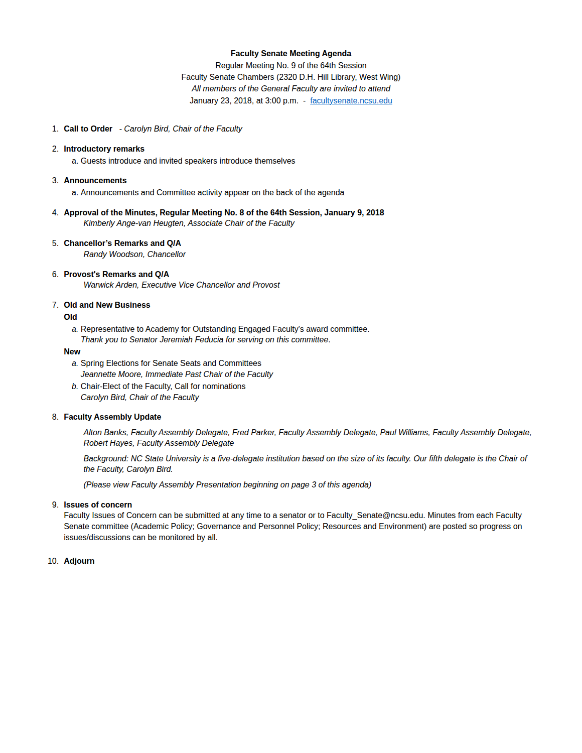Faculty Senate Meeting Agenda
Regular Meeting No. 9 of the 64th Session
Faculty Senate Chambers (2320 D.H. Hill Library, West Wing)
All members of the General Faculty are invited to attend
January 23, 2018, at 3:00 p.m. - facultysenate.ncsu.edu
Call to Order - Carolyn Bird, Chair of the Faculty
Introductory remarks
Guests introduce and invited speakers introduce themselves
Announcements
Announcements and Committee activity appear on the back of the agenda
Approval of the Minutes, Regular Meeting No. 8 of the 64th Session, January 9, 2018
Kimberly Ange-van Heugten, Associate Chair of the Faculty
Chancellor’s Remarks and Q/A
Randy Woodson, Chancellor
Provost's Remarks and Q/A
Warwick Arden, Executive Vice Chancellor and Provost
Old and New Business
Old
Representative to Academy for Outstanding Engaged Faculty's award committee.
Thank you to Senator Jeremiah Feducia for serving on this committee.
New
Spring Elections for Senate Seats and Committees
Jeannette Moore, Immediate Past Chair of the Faculty
Chair-Elect of the Faculty, Call for nominations
Carolyn Bird, Chair of the Faculty
Faculty Assembly Update
Alton Banks, Faculty Assembly Delegate, Fred Parker, Faculty Assembly Delegate, Paul Williams, Faculty Assembly Delegate, Robert Hayes, Faculty Assembly Delegate
Background: NC State University is a five-delegate institution based on the size of its faculty. Our fifth delegate is the Chair of the Faculty, Carolyn Bird.
(Please view Faculty Assembly Presentation beginning on page 3 of this agenda)
Issues of concern
Faculty Issues of Concern can be submitted at any time to a senator or to Faculty_Senate@ncsu.edu. Minutes from each Faculty Senate committee (Academic Policy; Governance and Personnel Policy; Resources and Environment) are posted so progress on issues/discussions can be monitored by all.
Adjourn